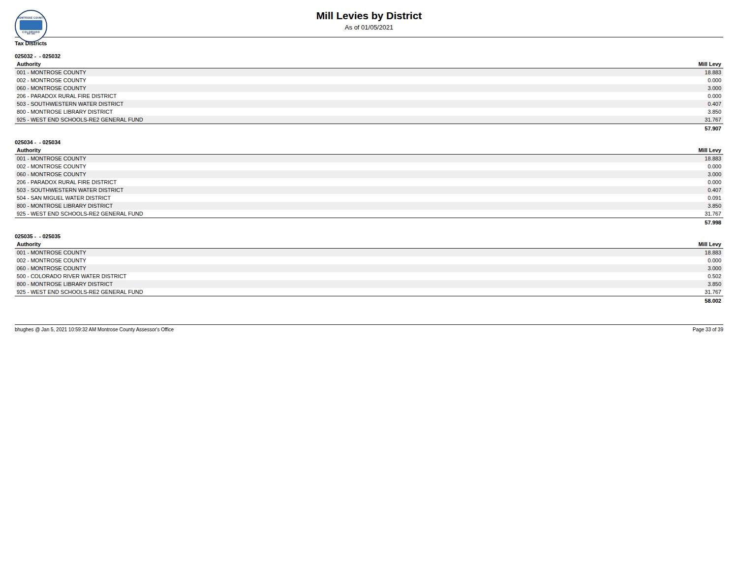MONTROSE COUNTY
COLORADO
EST. 1883
Mill Levies by District
As of 01/05/2021
Tax Districts
025032 - - 025032
| Authority | Mill Levy |
| --- | --- |
| 001 - MONTROSE COUNTY | 18.883 |
| 002 - MONTROSE COUNTY | 0.000 |
| 060 - MONTROSE COUNTY | 3.000 |
| 206 - PARADOX RURAL FIRE DISTRICT | 0.000 |
| 503 - SOUTHWESTERN WATER DISTRICT | 0.407 |
| 800 - MONTROSE LIBRARY DISTRICT | 3.850 |
| 925 - WEST END SCHOOLS-RE2 GENERAL FUND | 31.767 |
| | 57.907 |
025034 - - 025034
| Authority | Mill Levy |
| --- | --- |
| 001 - MONTROSE COUNTY | 18.883 |
| 002 - MONTROSE COUNTY | 0.000 |
| 060 - MONTROSE COUNTY | 3.000 |
| 206 - PARADOX RURAL FIRE DISTRICT | 0.000 |
| 503 - SOUTHWESTERN WATER DISTRICT | 0.407 |
| 504 - SAN MIGUEL WATER DISTRICT | 0.091 |
| 800 - MONTROSE LIBRARY DISTRICT | 3.850 |
| 925 - WEST END SCHOOLS-RE2 GENERAL FUND | 31.767 |
| | 57.998 |
025035 - - 025035
| Authority | Mill Levy |
| --- | --- |
| 001 - MONTROSE COUNTY | 18.883 |
| 002 - MONTROSE COUNTY | 0.000 |
| 060 - MONTROSE COUNTY | 3.000 |
| 500 - COLORADO RIVER WATER DISTRICT | 0.502 |
| 800 - MONTROSE LIBRARY DISTRICT | 3.850 |
| 925 - WEST END SCHOOLS-RE2 GENERAL FUND | 31.767 |
| | 58.002 |
bhughes @ Jan 5, 2021 10:59:32 AM Montrose County Assessor's Office
Page 33 of 39